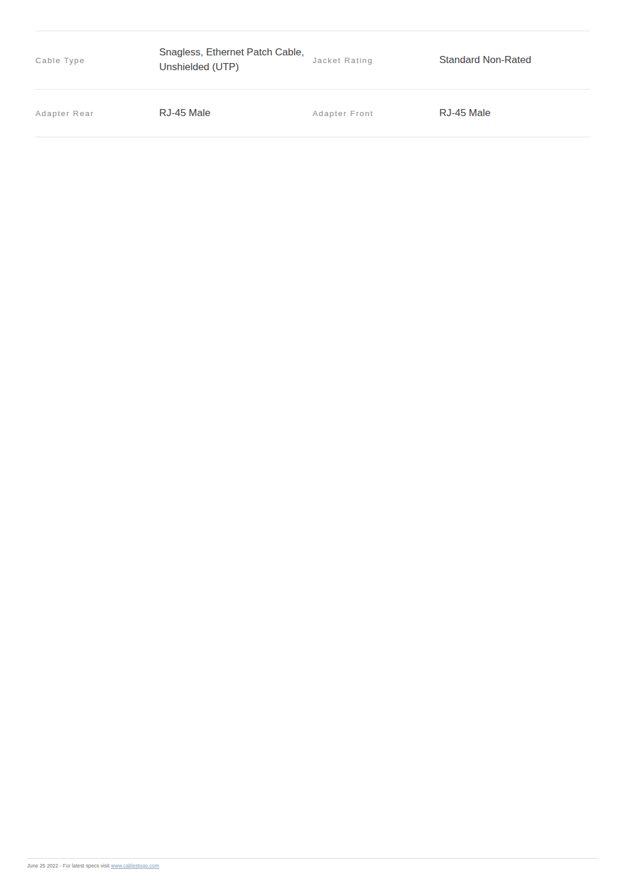| Cable Type | Snagless, Ethernet Patch Cable, Unshielded (UTP) | Jacket Rating | Standard Non-Rated |
| Adapter Rear | RJ-45 Male | Adapter Front | RJ-45 Male |
June 25 2022 - For latest specs visit www.cablestogo.com